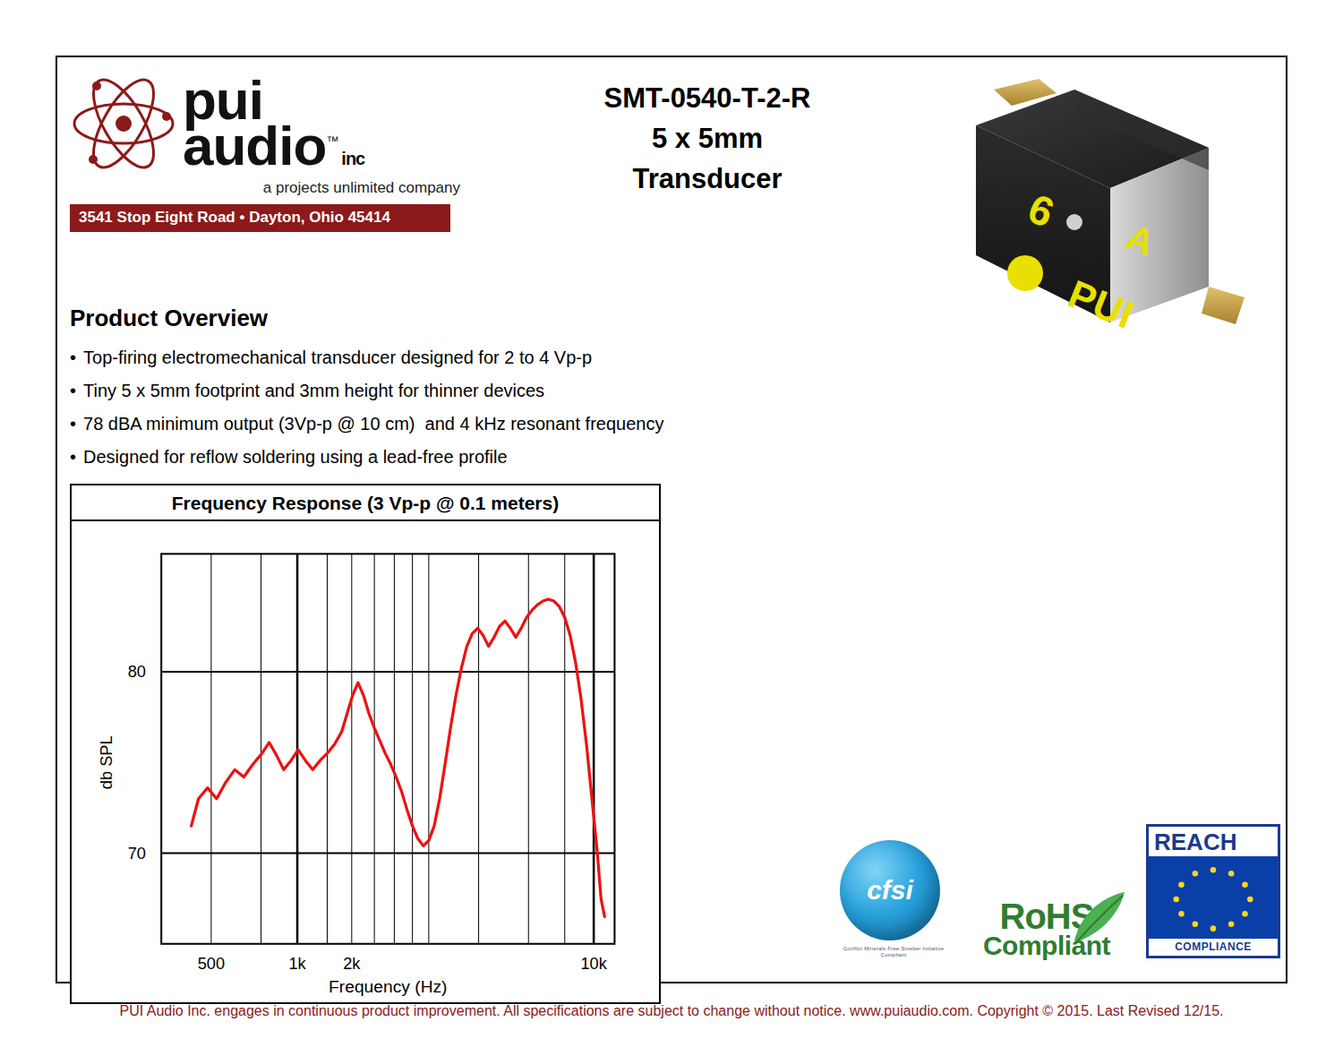pui
audio™inc
a projects unlimited company
3541 Stop Eight Road • Dayton, Ohio 45414
SMT-0540-T-2-R
5 x 5mm
Transducer
6 A PUI
Product Overview
Top-firing electromechanical transducer designed for 2 to 4 Vp-p
Tiny 5 x 5mm footprint and 3mm height for thinner devices
78 dBA minimum output (3Vp-p @ 10 cm) and 4 kHz resonant frequency
Designed for reflow soldering using a lead-free profile
Frequency Response (3 Vp-p @ 0.1 meters)
80 70 db SPL 500 1k 2k 10k Frequency (Hz)
cfsi
Conflict Minerals Free Smelter Initiative Compliant
RoHS Compliant
REACH
COMPLIANCE
PUI Audio Inc. engages in continuous product improvement. All specifications are subject to change without notice. www.puiaudio.com. Copyright © 2015. Last Revised 12/15.